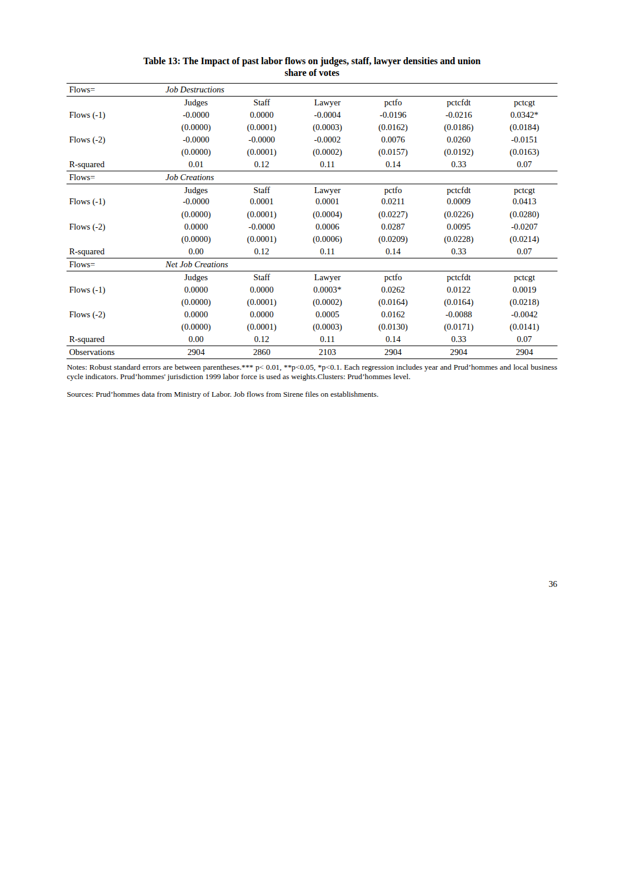Table 13: The Impact of past labor flows on judges, staff, lawyer densities and union
share of votes
| Flows= | Job Destructions |
| | Judges | Staff | Lawyer | pctfo | pctcfdt | pctcgt |
| Flows (-1) | -0.0000 | 0.0000 | -0.0004 | -0.0196 | -0.0216 | 0.0342* |
| | (0.0000) | (0.0001) | (0.0003) | (0.0162) | (0.0186) | (0.0184) |
| Flows (-2) | -0.0000 | -0.0000 | -0.0002 | 0.0076 | 0.0260 | -0.0151 |
| | (0.0000) | (0.0001) | (0.0002) | (0.0157) | (0.0192) | (0.0163) |
| R-squared | 0.01 | 0.12 | 0.11 | 0.14 | 0.33 | 0.07 |
| Flows= | Job Creations |
| Flows (-1) | Judges -0.0000 | Staff 0.0001 | Lawyer 0.0001 | pctfo 0.0211 | pctcfdt 0.0009 | pctcgt 0.0413 |
| | (0.0000) | (0.0001) | (0.0004) | (0.0227) | (0.0226) | (0.0280) |
| Flows (-2) | 0.0000 | -0.0000 | 0.0006 | 0.0287 | 0.0095 | -0.0207 |
| | (0.0000) | (0.0001) | (0.0006) | (0.0209) | (0.0228) | (0.0214) |
| R-squared | 0.00 | 0.12 | 0.11 | 0.14 | 0.33 | 0.07 |
| Flows= | Net Job Creations |
| | Judges | Staff | Lawyer | pctfo | pctcfdt | pctcgt |
| Flows (-1) | 0.0000 | 0.0000 | 0.0003* | 0.0262 | 0.0122 | 0.0019 |
| | (0.0000) | (0.0001) | (0.0002) | (0.0164) | (0.0164) | (0.0218) |
| Flows (-2) | 0.0000 | 0.0000 | 0.0005 | 0.0162 | -0.0088 | -0.0042 |
| | (0.0000) | (0.0001) | (0.0003) | (0.0130) | (0.0171) | (0.0141) |
| R-squared | 0.00 | 0.12 | 0.11 | 0.14 | 0.33 | 0.07 |
| Observations | 2904 | 2860 | 2103 | 2904 | 2904 | 2904 |
Notes: Robust standard errors are between parentheses.*** p< 0.01, **p<0.05, *p<0.1. Each regression includes year and Prud’hommes and local business cycle indicators. Prud’hommes' jurisdiction 1999 labor force is used as weights.Clusters: Prud’hommes level.
Sources: Prud’hommes data from Ministry of Labor. Job flows from Sirene files on establishments.
36